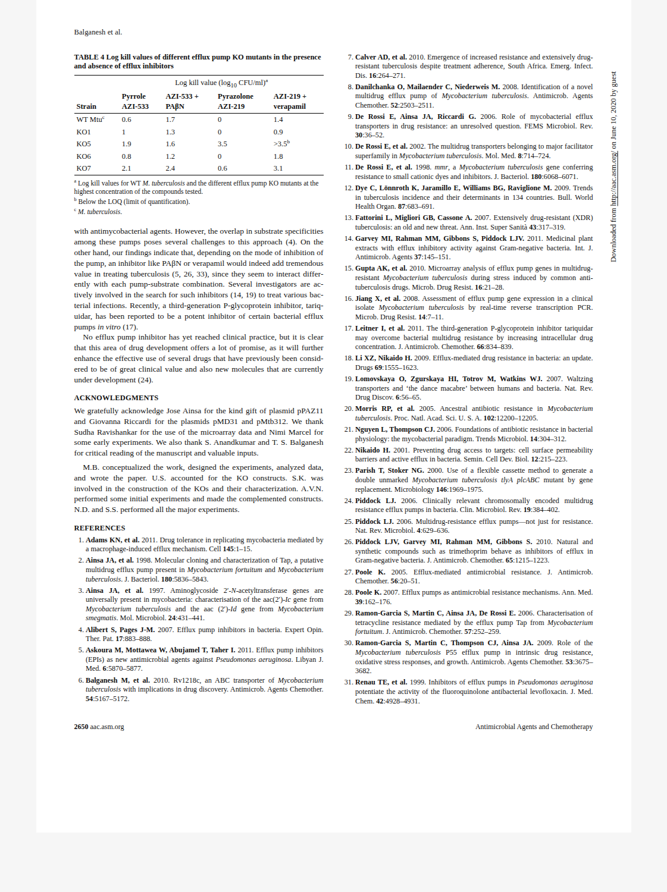Balganesh et al.
Downloaded from http://aac.asm.org/ on June 10, 2020 by guest
TABLE 4 Log kill values of different efflux pump KO mutants in the presence and absence of efflux inhibitors
| | Log kill value (log 10 CFU/ml) a |
| --- | --- |
| Strain | Pyrrole AZI-533 | AZI-533 + PAβN | Pyrazolone AZI-219 | AZI-219 + verapamil |
| WT Mtu c | 0.6 | 1.7 | 0 | 1.4 |
| KO1 | 1 | 1.3 | 0 | 0.9 |
| KO5 | 1.9 | 1.6 | 3.5 | >3.5 b |
| KO6 | 0.8 | 1.2 | 0 | 1.8 |
| KO7 | 2.1 | 2.4 | 0.6 | 3.1 |
a Log kill values for WT M. tuberculosis and the different efflux pump KO mutants at the highest concentration of the compounds tested.
b Below the LOQ (limit of quantification).
c M. tuberculosis.
with antimycobacterial agents. However, the overlap in substrate specificities among these pumps poses several challenges to this approach (4). On the other hand, our findings indicate that, depending on the mode of inhibition of the pump, an inhibitor like PAβN or verapamil would indeed add tremendous value in treating tuberculosis (5, 26, 33), since they seem to interact differently with each pump-substrate combination. Several investigators are actively involved in the search for such inhibitors (14, 19) to treat various bacterial infections. Recently, a third-generation P-glycoprotein inhibitor, tariquidar, has been reported to be a potent inhibitor of certain bacterial efflux pumps in vitro (17).
No efflux pump inhibitor has yet reached clinical practice, but it is clear that this area of drug development offers a lot of promise, as it will further enhance the effective use of several drugs that have previously been considered to be of great clinical value and also new molecules that are currently under development (24).
ACKNOWLEDGMENTS
We gratefully acknowledge Jose Ainsa for the kind gift of plasmid pPAZ11 and Giovanna Riccardi for the plasmids pMD31 and pMtb312. We thank Sudha Ravishankar for the use of the microarray data and Nimi Marcel for some early experiments. We also thank S. Anandkumar and T. S. Balganesh for critical reading of the manuscript and valuable inputs.
M.B. conceptualized the work, designed the experiments, analyzed data, and wrote the paper. U.S. accounted for the KO constructs. S.K. was involved in the construction of the KOs and their characterization. A.V.N. performed some initial experiments and made the complemented constructs. N.D. and S.S. performed all the major experiments.
REFERENCES
Adams KN, et al. 2011. Drug tolerance in replicating mycobacteria mediated by a macrophage-induced efflux mechanism. Cell 145:1–15.
Ainsa JA, et al. 1998. Molecular cloning and characterization of Tap, a putative multidrug efflux pump present in Mycobacterium fortuitum and Mycobacterium tuberculosis. J. Bacteriol. 180:5836–5843.
Ainsa JA, et al. 1997. Aminoglycoside 2′-N-acetyltransferase genes are universally present in mycobacteria: characterisation of the aac(2′)-Ic gene from Mycobacterium tuberculosis and the aac (2′)-Id gene from Mycobacterium smegmatis. Mol. Microbiol. 24:431–441.
Alibert S, Pages J-M. 2007. Efflux pump inhibitors in bacteria. Expert Opin. Ther. Pat. 17:883–888.
Askoura M, Mottawea W, Abujamel T, Taher I. 2011. Efflux pump inhibitors (EPIs) as new antimicrobial agents against Pseudomonas aeruginosa. Libyan J. Med. 6:5870–5877.
Balganesh M, et al. 2010. Rv1218c, an ABC transporter of Mycobacterium tuberculosis with implications in drug discovery. Antimicrob. Agents Chemother. 54:5167–5172.
Calver AD, et al. 2010. Emergence of increased resistance and extensively drug-resistant tuberculosis despite treatment adherence, South Africa. Emerg. Infect. Dis. 16:264–271.
Danilchanka O, Mailaender C, Niederweis M. 2008. Identification of a novel multidrug efflux pump of Mycobacterium tuberculosis. Antimicrob. Agents Chemother. 52:2503–2511.
De Rossi E, Ainsa JA, Riccardi G. 2006. Role of mycobacterial efflux transporters in drug resistance: an unresolved question. FEMS Microbiol. Rev. 30:36–52.
De Rossi E, et al. 2002. The multidrug transporters belonging to major facilitator superfamily in Mycobacterium tuberculosis. Mol. Med. 8:714–724.
De Rossi E, et al. 1998. mmr, a Mycobacterium tuberculosis gene conferring resistance to small cationic dyes and inhibitors. J. Bacteriol. 180:6068–6071.
Dye C, Lönnroth K, Jaramillo E, Williams BG, Raviglione M. 2009. Trends in tuberculosis incidence and their determinants in 134 countries. Bull. World Health Organ. 87:683–691.
Fattorini L, Migliori GB, Cassone A. 2007. Extensively drug-resistant (XDR) tuberculosis: an old and new threat. Ann. Inst. Super Sanità 43:317–319.
Garvey MI, Rahman MM, Gibbons S, Piddock LJV. 2011. Medicinal plant extracts with efflux inhibitory activity against Gram-negative bacteria. Int. J. Antimicrob. Agents 37:145–151.
Gupta AK, et al. 2010. Microarray analysis of efflux pump genes in multidrug-resistant Mycobacterium tuberculosis during stress induced by common anti-tuberculosis drugs. Microb. Drug Resist. 16:21–28.
Jiang X, et al. 2008. Assessment of efflux pump gene expression in a clinical isolate Mycobacterium tuberculosis by real-time reverse transcription PCR. Microb. Drug Resist. 14:7–11.
Leitner I, et al. 2011. The third-generation P-glycoprotein inhibitor tariquidar may overcome bacterial multidrug resistance by increasing intracellular drug concentration. J. Antimicrob. Chemother. 66:834–839.
Li XZ, Nikaido H. 2009. Efflux-mediated drug resistance in bacteria: an update. Drugs 69:1555–1623.
Lomovskaya O, Zgurskaya HI, Totrov M, Watkins WJ. 2007. Waltzing transporters and ‘the dance macabre’ between humans and bacteria. Nat. Rev. Drug Discov. 6:56–65.
Morris RP, et al. 2005. Ancestral antibiotic resistance in Mycobacterium tuberculosis. Proc. Natl. Acad. Sci. U. S. A. 102:12200–12205.
Nguyen L, Thompson CJ. 2006. Foundations of antibiotic resistance in bacterial physiology: the mycobacterial paradigm. Trends Microbiol. 14:304–312.
Nikaido H. 2001. Preventing drug access to targets: cell surface permeability barriers and active efflux in bacteria. Semin. Cell Dev. Biol. 12:215–223.
Parish T, Stoker NG. 2000. Use of a flexible cassette method to generate a double unmarked Mycobacterium tuberculosis tlyA plcABC mutant by gene replacement. Microbiology 146:1969–1975.
Piddock LJ. 2006. Clinically relevant chromosomally encoded multidrug resistance efflux pumps in bacteria. Clin. Microbiol. Rev. 19:384–402.
Piddock LJ. 2006. Multidrug-resistance efflux pumps—not just for resistance. Nat. Rev. Microbiol. 4:629–636.
Piddock LJV, Garvey MI, Rahman MM, Gibbons S. 2010. Natural and synthetic compounds such as trimethoprim behave as inhibitors of efflux in Gram-negative bacteria. J. Antimicrob. Chemother. 65:1215–1223.
Poole K. 2005. Efflux-mediated antimicrobial resistance. J. Antimicrob. Chemother. 56:20–51.
Poole K. 2007. Efflux pumps as antimicrobial resistance mechanisms. Ann. Med. 39:162–176.
Ramon-Garcia S, Martin C, Ainsa JA, De Rossi E. 2006. Characterisation of tetracycline resistance mediated by the efflux pump Tap from Mycobacterium fortuitum. J. Antimicrob. Chemother. 57:252–259.
Ramon-Garcia S, Martin C, Thompson CJ, Ainsa JA. 2009. Role of the Mycobacterium tuberculosis P55 efflux pump in intrinsic drug resistance, oxidative stress responses, and growth. Antimicrob. Agents Chemother. 53:3675–3682.
Renau TE, et al. 1999. Inhibitors of efflux pumps in Pseudomonas aeruginosa potentiate the activity of the fluoroquinolone antibacterial levofloxacin. J. Med. Chem. 42:4928–4931.
2650 aac.asm.org
Antimicrobial Agents and Chemotherapy